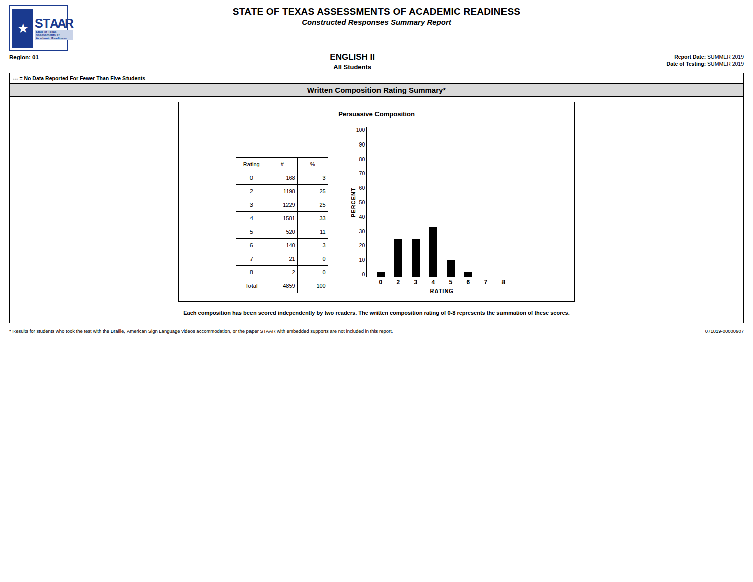★
STAAR
State of Texas
Assessments of
Academic Readiness
STATE OF TEXAS ASSESSMENTS OF ACADEMIC READINESS
Constructed Responses Summary Report
Region: 01
ENGLISH II
All Students
Report Date: SUMMER 2019
Date of Testing: SUMMER 2019
--- = No Data Reported For Fewer Than Five Students
Written Composition Rating Summary*
Persuasive Composition
| Rating | # | % |
| --- | --- | --- |
| 0 | 168 | 3 |
| 2 | 1198 | 25 |
| 3 | 1229 | 25 |
| 4 | 1581 | 33 |
| 5 | 520 | 11 |
| 6 | 140 | 3 |
| 7 | 21 | 0 |
| 8 | 2 | 0 |
| Total | 4859 | 100 |
PERCENT
100
90
80
70
60
50
40
30
20
10
0
02345678
RATING
Each composition has been scored independently by two readers. The written composition rating of 0-8 represents the summation of these scores.
* Results for students who took the test with the Braille, American Sign Language videos accommodation, or the paper STAAR with embedded supports are not included in this report.
071819-00000907